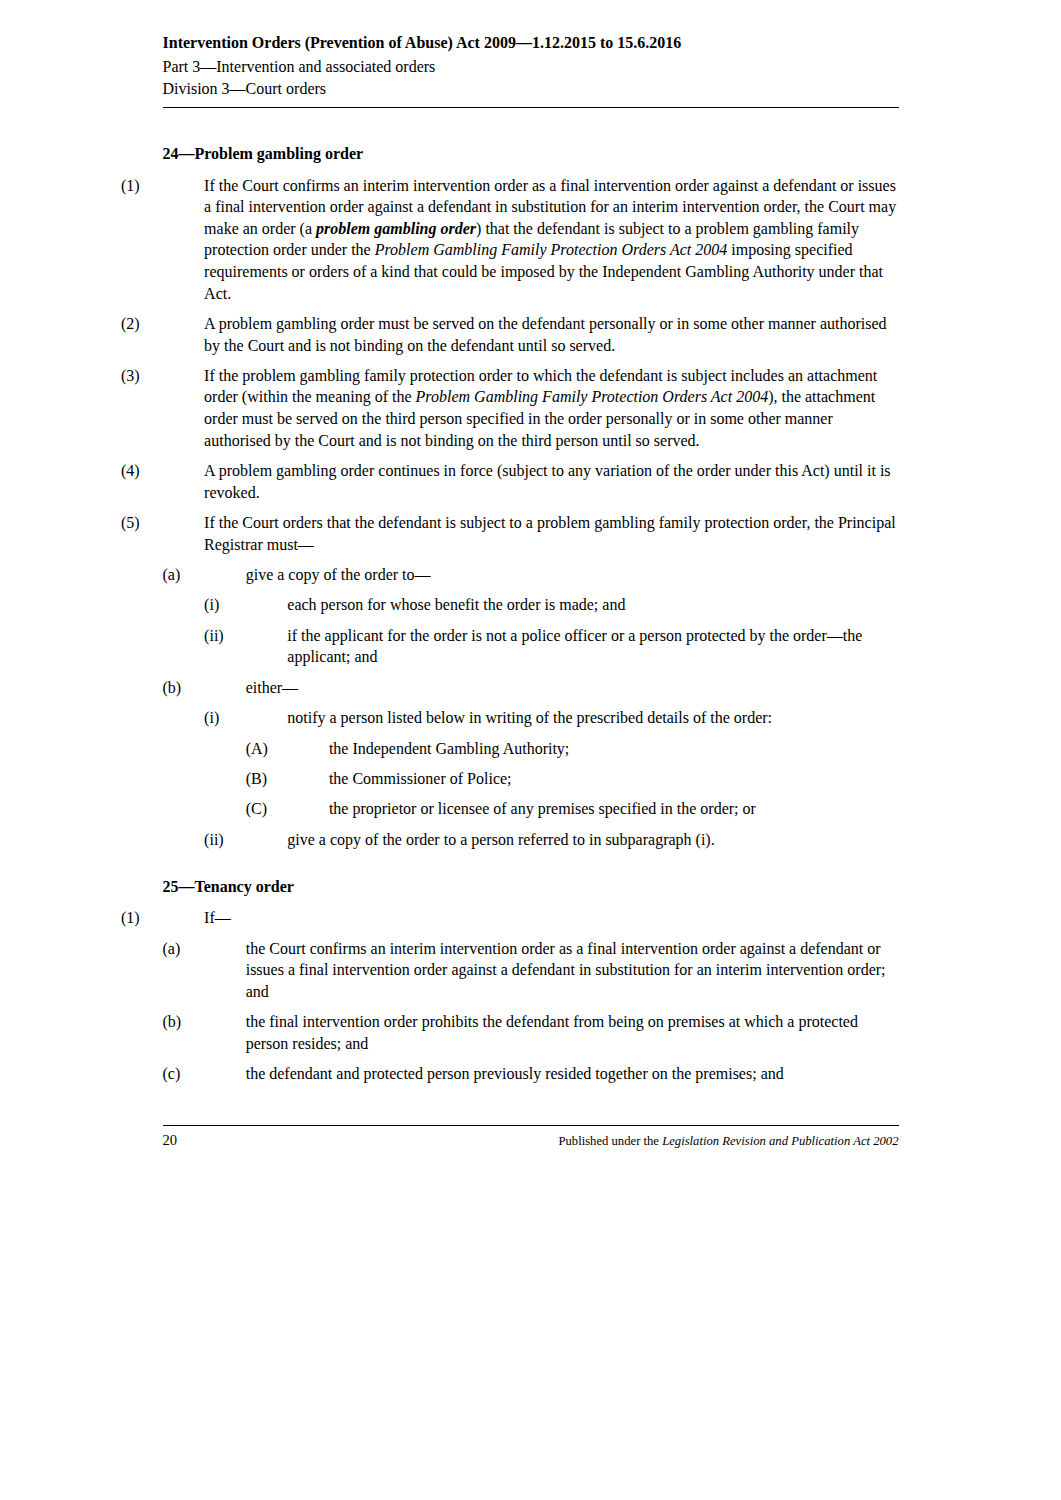Intervention Orders (Prevention of Abuse) Act 2009—1.12.2015 to 15.6.2016
Part 3—Intervention and associated orders
Division 3—Court orders
24—Problem gambling order
(1) If the Court confirms an interim intervention order as a final intervention order against a defendant or issues a final intervention order against a defendant in substitution for an interim intervention order, the Court may make an order (a problem gambling order) that the defendant is subject to a problem gambling family protection order under the Problem Gambling Family Protection Orders Act 2004 imposing specified requirements or orders of a kind that could be imposed by the Independent Gambling Authority under that Act.
(2) A problem gambling order must be served on the defendant personally or in some other manner authorised by the Court and is not binding on the defendant until so served.
(3) If the problem gambling family protection order to which the defendant is subject includes an attachment order (within the meaning of the Problem Gambling Family Protection Orders Act 2004), the attachment order must be served on the third person specified in the order personally or in some other manner authorised by the Court and is not binding on the third person until so served.
(4) A problem gambling order continues in force (subject to any variation of the order under this Act) until it is revoked.
(5) If the Court orders that the defendant is subject to a problem gambling family protection order, the Principal Registrar must—
(a) give a copy of the order to—
(i) each person for whose benefit the order is made; and
(ii) if the applicant for the order is not a police officer or a person protected by the order—the applicant; and
(b) either—
(i) notify a person listed below in writing of the prescribed details of the order:
(A) the Independent Gambling Authority;
(B) the Commissioner of Police;
(C) the proprietor or licensee of any premises specified in the order; or
(ii) give a copy of the order to a person referred to in subparagraph (i).
25—Tenancy order
(1) If—
(a) the Court confirms an interim intervention order as a final intervention order against a defendant or issues a final intervention order against a defendant in substitution for an interim intervention order; and
(b) the final intervention order prohibits the defendant from being on premises at which a protected person resides; and
(c) the defendant and protected person previously resided together on the premises; and
20 Published under the Legislation Revision and Publication Act 2002